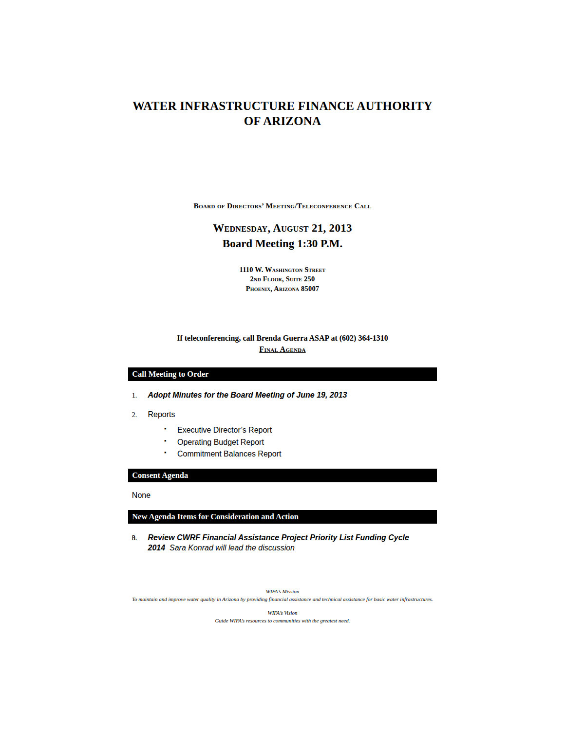WATER INFRASTRUCTURE FINANCE AUTHORITY
OF ARIZONA
Board of Directors’ Meeting/Teleconference Call
Wednesday, August 21, 2013
Board Meeting 1:30 P.M.
1110 W. Washington Street
2nd Floor, Suite 250
Phoenix, Arizona 85007
If teleconferencing, call Brenda Guerra ASAP at (602) 364-1310
Final Agenda
Call Meeting to Order
Adopt Minutes for the Board Meeting of June 19, 2013
Reports
Executive Director’s Report
Operating Budget Report
Commitment Balances Report
Consent Agenda
None
New Agenda Items for Consideration and Action
3. Review CWRF Financial Assistance Project Priority List Funding Cycle 2014 Sara Konrad will lead the discussion
WIFA’s Mission
To maintain and improve water quality in Arizona by providing financial assistance and technical assistance for basic water infrastructures.
WIFA’s Vision
Guide WIFA’s resources to communities with the greatest need.